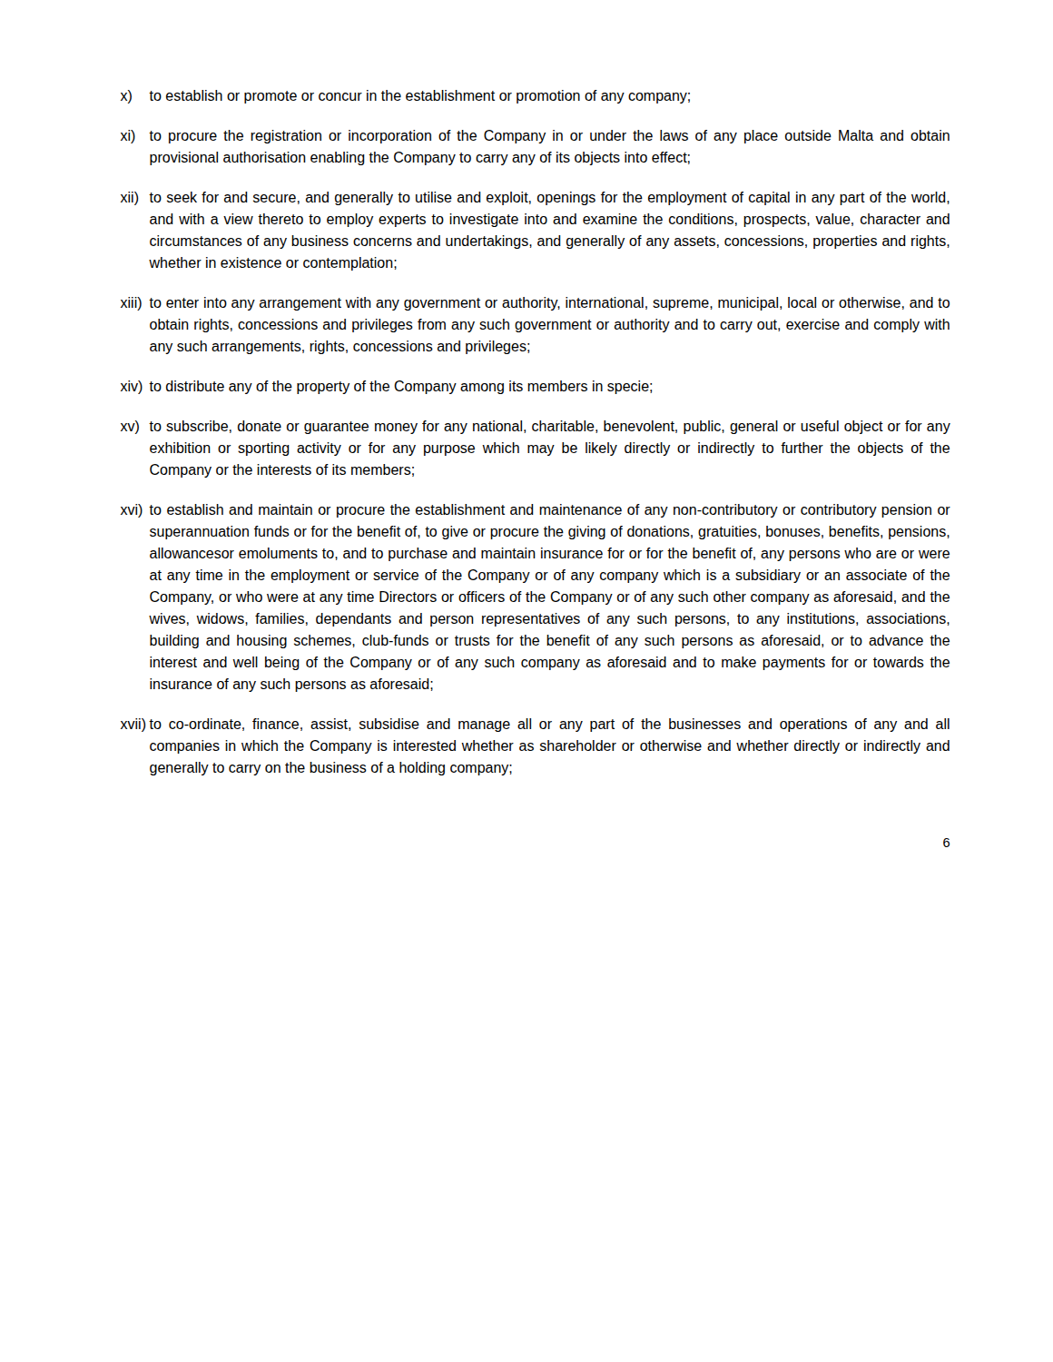x) to establish or promote or concur in the establishment or promotion of any company;
xi) to procure the registration or incorporation of the Company in or under the laws of any place outside Malta and obtain provisional authorisation enabling the Company to carry any of its objects into effect;
xii) to seek for and secure, and generally to utilise and exploit, openings for the employment of capital in any part of the world, and with a view thereto to employ experts to investigate into and examine the conditions, prospects, value, character and circumstances of any business concerns and undertakings, and generally of any assets, concessions, properties and rights, whether in existence or contemplation;
xiii) to enter into any arrangement with any government or authority, international, supreme, municipal, local or otherwise, and to obtain rights, concessions and privileges from any such government or authority and to carry out, exercise and comply with any such arrangements, rights, concessions and privileges;
xiv) to distribute any of the property of the Company among its members in specie;
xv) to subscribe, donate or guarantee money for any national, charitable, benevolent, public, general or useful object or for any exhibition or sporting activity or for any purpose which may be likely directly or indirectly to further the objects of the Company or the interests of its members;
xvi) to establish and maintain or procure the establishment and maintenance of any non-contributory or contributory pension or superannuation funds or for the benefit of, to give or procure the giving of donations, gratuities, bonuses, benefits, pensions, allowancesor emoluments to, and to purchase and maintain insurance for or for the benefit of, any persons who are or were at any time in the employment or service of the Company or of any company which is a subsidiary or an associate of the Company, or who were at any time Directors or officers of the Company or of any such other company as aforesaid, and the wives, widows, families, dependants and person representatives of any such persons, to any institutions, associations, building and housing schemes, club-funds or trusts for the benefit of any such persons as aforesaid, or to advance the interest and well being of the Company or of any such company as aforesaid and to make payments for or towards the insurance of any such persons as aforesaid;
xvii) to co-ordinate, finance, assist, subsidise and manage all or any part of the businesses and operations of any and all companies in which the Company is interested whether as shareholder or otherwise and whether directly or indirectly and generally to carry on the business of a holding company;
6